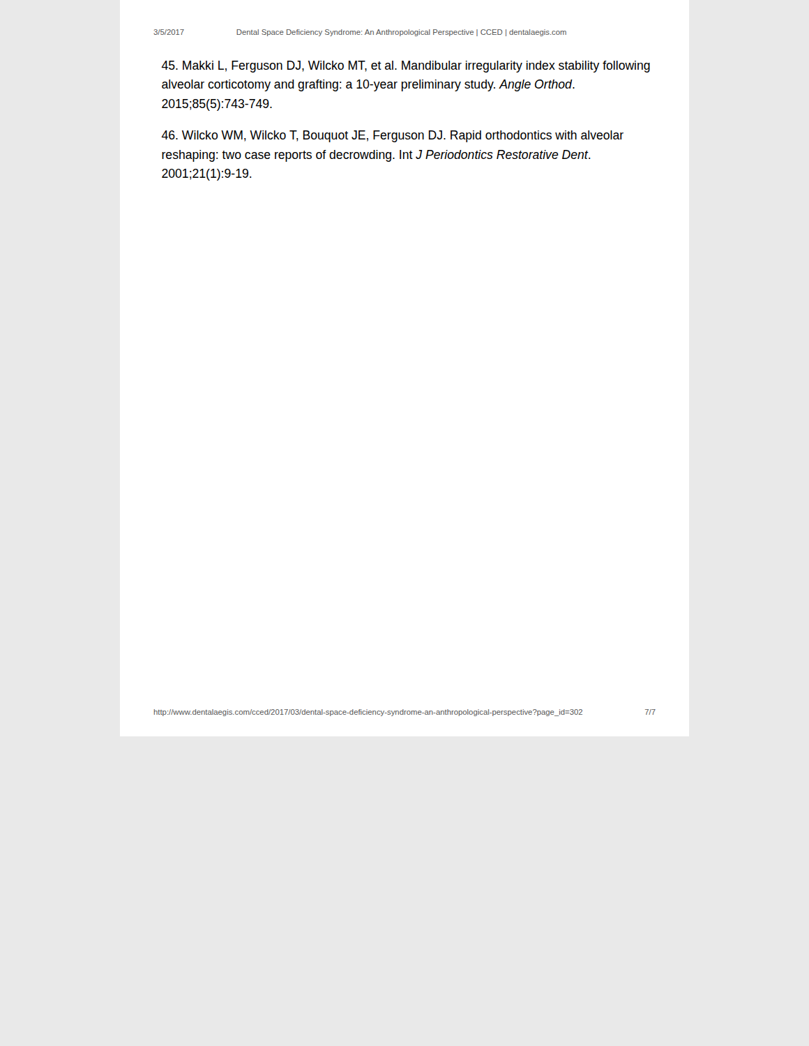3/5/2017 Dental Space Deficiency Syndrome: An Anthropological Perspective | CCED | dentalaegis.com
45. Makki L, Ferguson DJ, Wilcko MT, et al. Mandibular irregularity index stability following alveolar corticotomy and grafting: a 10-year preliminary study. Angle Orthod. 2015;85(5):743-749.
46. Wilcko WM, Wilcko T, Bouquot JE, Ferguson DJ. Rapid orthodontics with alveolar reshaping: two case reports of decrowding. Int J Periodontics Restorative Dent. 2001;21(1):9-19.
http://www.dentalaegis.com/cced/2017/03/dental-space-deficiency-syndrome-an-anthropological-perspective?page_id=302 7/7